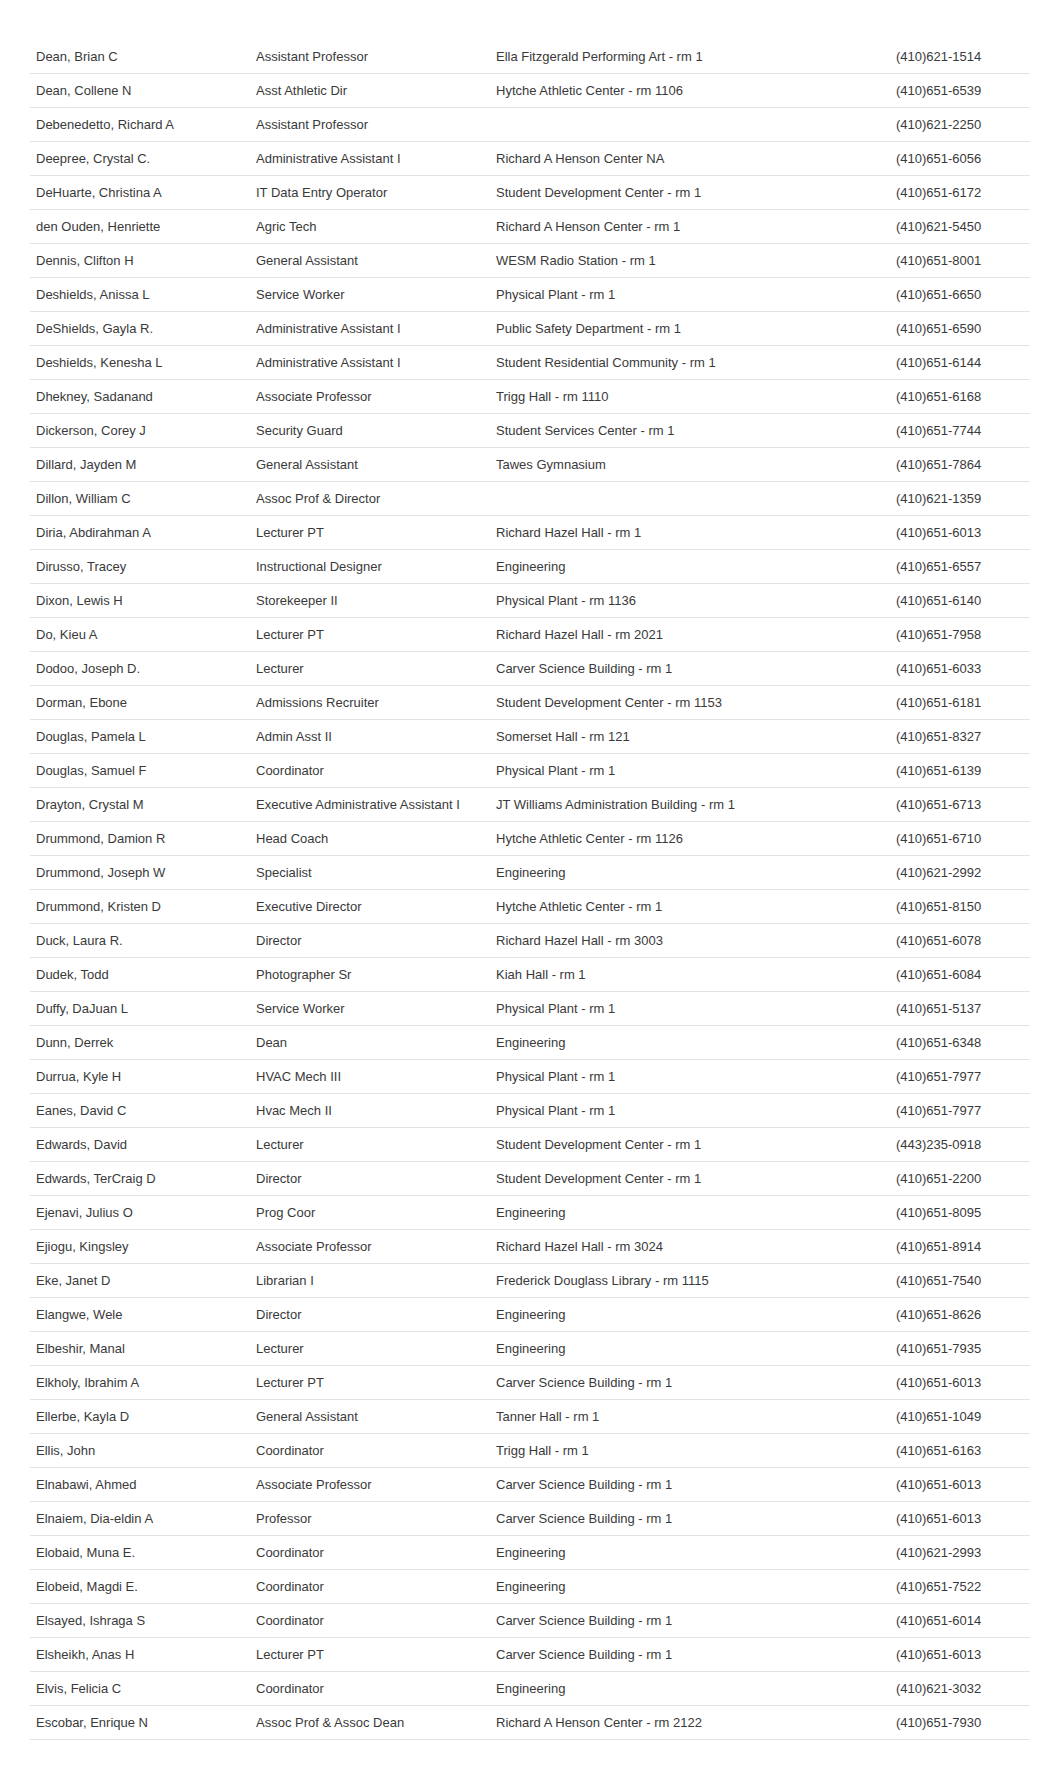| Dean, Brian C | Assistant Professor | Ella Fitzgerald Performing Art - rm 1 | (410)621-1514 |
| Dean, Collene N | Asst Athletic Dir | Hytche Athletic Center - rm 1106 | (410)651-6539 |
| Debenedetto, Richard A | Assistant Professor | | (410)621-2250 |
| Deepree, Crystal C. | Administrative Assistant I | Richard A Henson Center NA | (410)651-6056 |
| DeHuarte, Christina A | IT Data Entry Operator | Student Development Center - rm 1 | (410)651-6172 |
| den Ouden, Henriette | Agric Tech | Richard A Henson Center - rm 1 | (410)621-5450 |
| Dennis, Clifton H | General Assistant | WESM Radio Station - rm 1 | (410)651-8001 |
| Deshields, Anissa L | Service Worker | Physical Plant - rm 1 | (410)651-6650 |
| DeShields, Gayla R. | Administrative Assistant I | Public Safety Department - rm 1 | (410)651-6590 |
| Deshields, Kenesha L | Administrative Assistant I | Student Residential Community - rm 1 | (410)651-6144 |
| Dhekney, Sadanand | Associate Professor | Trigg Hall - rm 1110 | (410)651-6168 |
| Dickerson, Corey J | Security Guard | Student Services Center - rm 1 | (410)651-7744 |
| Dillard, Jayden M | General Assistant | Tawes Gymnasium | (410)651-7864 |
| Dillon, William C | Assoc Prof & Director | | (410)621-1359 |
| Diria, Abdirahman A | Lecturer PT | Richard Hazel Hall - rm 1 | (410)651-6013 |
| Dirusso, Tracey | Instructional Designer | Engineering | (410)651-6557 |
| Dixon, Lewis H | Storekeeper II | Physical Plant - rm 1136 | (410)651-6140 |
| Do, Kieu A | Lecturer PT | Richard Hazel Hall - rm 2021 | (410)651-7958 |
| Dodoo, Joseph D. | Lecturer | Carver Science Building - rm 1 | (410)651-6033 |
| Dorman, Ebone | Admissions Recruiter | Student Development Center - rm 1153 | (410)651-6181 |
| Douglas, Pamela L | Admin Asst II | Somerset Hall - rm 121 | (410)651-8327 |
| Douglas, Samuel F | Coordinator | Physical Plant - rm 1 | (410)651-6139 |
| Drayton, Crystal M | Executive Administrative Assistant I | JT Williams Administration Building - rm 1 | (410)651-6713 |
| Drummond, Damion R | Head Coach | Hytche Athletic Center - rm 1126 | (410)651-6710 |
| Drummond, Joseph W | Specialist | Engineering | (410)621-2992 |
| Drummond, Kristen D | Executive Director | Hytche Athletic Center - rm 1 | (410)651-8150 |
| Duck, Laura R. | Director | Richard Hazel Hall - rm 3003 | (410)651-6078 |
| Dudek, Todd | Photographer Sr | Kiah Hall - rm 1 | (410)651-6084 |
| Duffy, DaJuan L | Service Worker | Physical Plant - rm 1 | (410)651-5137 |
| Dunn, Derrek | Dean | Engineering | (410)651-6348 |
| Durrua, Kyle H | HVAC Mech III | Physical Plant - rm 1 | (410)651-7977 |
| Eanes, David C | Hvac Mech II | Physical Plant - rm 1 | (410)651-7977 |
| Edwards, David | Lecturer | Student Development Center - rm 1 | (443)235-0918 |
| Edwards, TerCraig D | Director | Student Development Center - rm 1 | (410)651-2200 |
| Ejenavi, Julius O | Prog Coor | Engineering | (410)651-8095 |
| Ejiogu, Kingsley | Associate Professor | Richard Hazel Hall - rm 3024 | (410)651-8914 |
| Eke, Janet D | Librarian I | Frederick Douglass Library - rm 1115 | (410)651-7540 |
| Elangwe, Wele | Director | Engineering | (410)651-8626 |
| Elbeshir, Manal | Lecturer | Engineering | (410)651-7935 |
| Elkholy, Ibrahim A | Lecturer PT | Carver Science Building - rm 1 | (410)651-6013 |
| Ellerbe, Kayla D | General Assistant | Tanner Hall - rm 1 | (410)651-1049 |
| Ellis, John | Coordinator | Trigg Hall - rm 1 | (410)651-6163 |
| Elnabawi, Ahmed | Associate Professor | Carver Science Building - rm 1 | (410)651-6013 |
| Elnaiem, Dia-eldin A | Professor | Carver Science Building - rm 1 | (410)651-6013 |
| Elobaid, Muna E. | Coordinator | Engineering | (410)621-2993 |
| Elobeid, Magdi E. | Coordinator | Engineering | (410)651-7522 |
| Elsayed, Ishraga S | Coordinator | Carver Science Building - rm 1 | (410)651-6014 |
| Elsheikh, Anas H | Lecturer PT | Carver Science Building - rm 1 | (410)651-6013 |
| Elvis, Felicia C | Coordinator | Engineering | (410)621-3032 |
| Escobar, Enrique N | Assoc Prof & Assoc Dean | Richard A Henson Center - rm 2122 | (410)651-7930 |